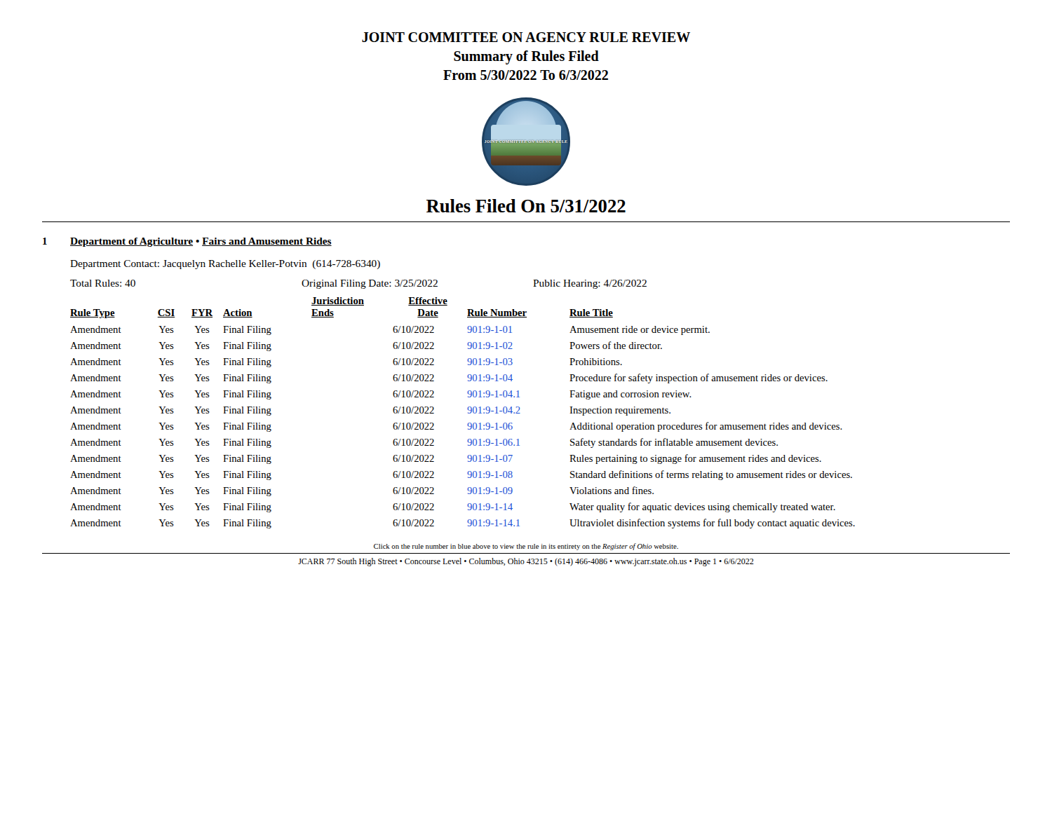JOINT COMMITTEE ON AGENCY RULE REVIEW
Summary of Rules Filed
From 5/30/2022 To 6/3/2022
Rules Filed On 5/31/2022
1
Department of Agriculture • Fairs and Amusement Rides
Department Contact: Jacquelyn Rachelle Keller-Potvin (614-728-6340)
Total Rules: 40 Original Filing Date: 3/25/2022 Public Hearing: 4/26/2022
| Rule Type | CSI | FYR | Action | Jurisdiction Ends | Effective Date | Rule Number | Rule Title |
| --- | --- | --- | --- | --- | --- | --- | --- |
| Amendment | Yes | Yes | Final Filing | | 6/10/2022 | 901:9-1-01 | Amusement ride or device permit. |
| Amendment | Yes | Yes | Final Filing | | 6/10/2022 | 901:9-1-02 | Powers of the director. |
| Amendment | Yes | Yes | Final Filing | | 6/10/2022 | 901:9-1-03 | Prohibitions. |
| Amendment | Yes | Yes | Final Filing | | 6/10/2022 | 901:9-1-04 | Procedure for safety inspection of amusement rides or devices. |
| Amendment | Yes | Yes | Final Filing | | 6/10/2022 | 901:9-1-04.1 | Fatigue and corrosion review. |
| Amendment | Yes | Yes | Final Filing | | 6/10/2022 | 901:9-1-04.2 | Inspection requirements. |
| Amendment | Yes | Yes | Final Filing | | 6/10/2022 | 901:9-1-06 | Additional operation procedures for amusement rides and devices. |
| Amendment | Yes | Yes | Final Filing | | 6/10/2022 | 901:9-1-06.1 | Safety standards for inflatable amusement devices. |
| Amendment | Yes | Yes | Final Filing | | 6/10/2022 | 901:9-1-07 | Rules pertaining to signage for amusement rides and devices. |
| Amendment | Yes | Yes | Final Filing | | 6/10/2022 | 901:9-1-08 | Standard definitions of terms relating to amusement rides or devices. |
| Amendment | Yes | Yes | Final Filing | | 6/10/2022 | 901:9-1-09 | Violations and fines. |
| Amendment | Yes | Yes | Final Filing | | 6/10/2022 | 901:9-1-14 | Water quality for aquatic devices using chemically treated water. |
| Amendment | Yes | Yes | Final Filing | | 6/10/2022 | 901:9-1-14.1 | Ultraviolet disinfection systems for full body contact aquatic devices. |
Click on the rule number in blue above to view the rule in its entirety on the Register of Ohio website.
JCARR 77 South High Street • Concourse Level • Columbus, Ohio 43215 • (614) 466-4086 • www.jcarr.state.oh.us • Page 1 • 6/6/2022